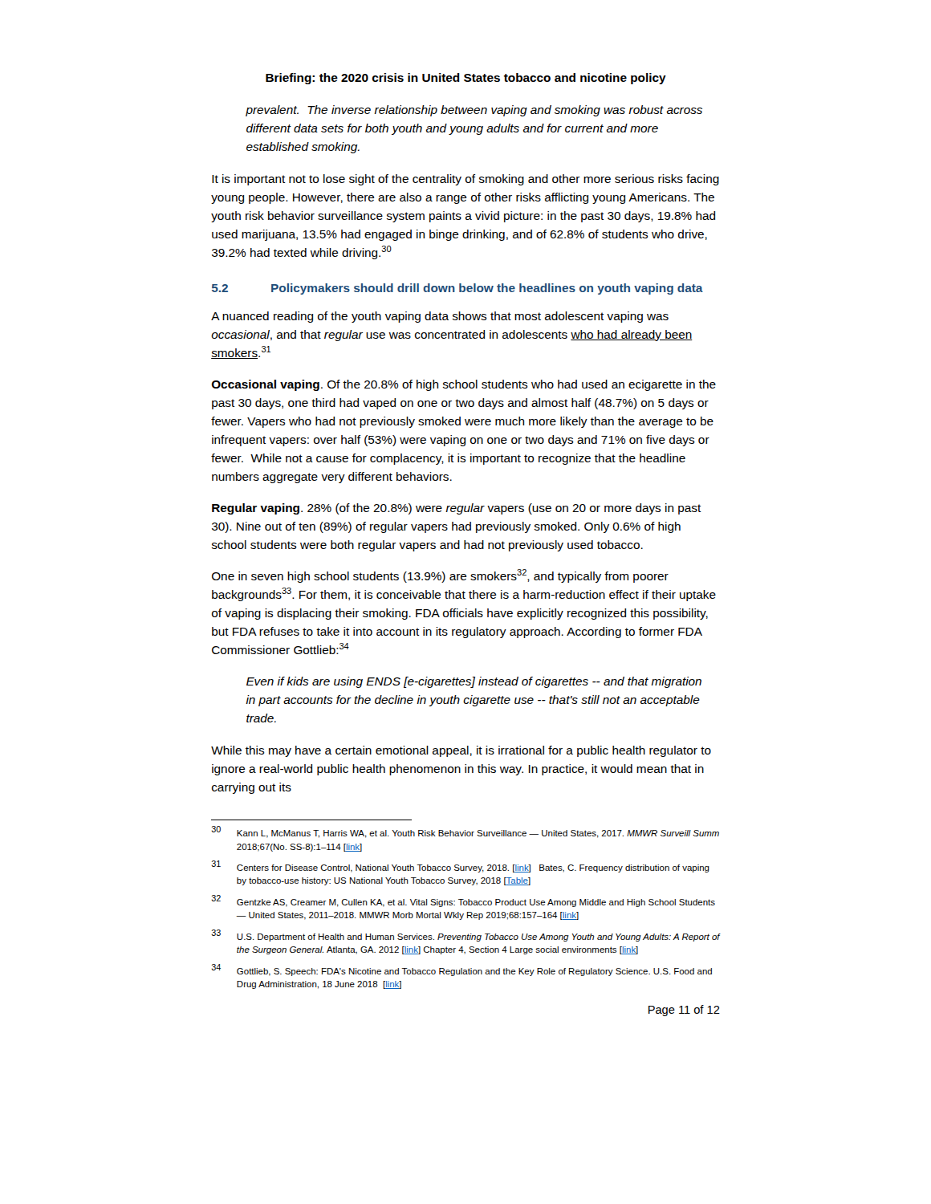Briefing: the 2020 crisis in United States tobacco and nicotine policy
prevalent. The inverse relationship between vaping and smoking was robust across different data sets for both youth and young adults and for current and more established smoking.
It is important not to lose sight of the centrality of smoking and other more serious risks facing young people. However, there are also a range of other risks afflicting young Americans. The youth risk behavior surveillance system paints a vivid picture: in the past 30 days, 19.8% had used marijuana, 13.5% had engaged in binge drinking, and of 62.8% of students who drive, 39.2% had texted while driving.30
5.2 Policymakers should drill down below the headlines on youth vaping data
A nuanced reading of the youth vaping data shows that most adolescent vaping was occasional, and that regular use was concentrated in adolescents who had already been smokers.31
Occasional vaping. Of the 20.8% of high school students who had used an ecigarette in the past 30 days, one third had vaped on one or two days and almost half (48.7%) on 5 days or fewer. Vapers who had not previously smoked were much more likely than the average to be infrequent vapers: over half (53%) were vaping on one or two days and 71% on five days or fewer. While not a cause for complacency, it is important to recognize that the headline numbers aggregate very different behaviors.
Regular vaping. 28% (of the 20.8%) were regular vapers (use on 20 or more days in past 30). Nine out of ten (89%) of regular vapers had previously smoked. Only 0.6% of high school students were both regular vapers and had not previously used tobacco.
One in seven high school students (13.9%) are smokers32, and typically from poorer backgrounds33. For them, it is conceivable that there is a harm-reduction effect if their uptake of vaping is displacing their smoking. FDA officials have explicitly recognized this possibility, but FDA refuses to take it into account in its regulatory approach. According to former FDA Commissioner Gottlieb:34
Even if kids are using ENDS [e-cigarettes] instead of cigarettes -- and that migration in part accounts for the decline in youth cigarette use -- that's still not an acceptable trade.
While this may have a certain emotional appeal, it is irrational for a public health regulator to ignore a real-world public health phenomenon in this way. In practice, it would mean that in carrying out its
30
Kann L, McManus T, Harris WA, et al. Youth Risk Behavior Surveillance — United States, 2017. MMWR Surveill Summ 2018;67(No. SS-8):1–114 [link]
31
Centers for Disease Control, National Youth Tobacco Survey, 2018. [link] Bates, C. Frequency distribution of vaping by tobacco-use history: US National Youth Tobacco Survey, 2018 [Table]
32
Gentzke AS, Creamer M, Cullen KA, et al. Vital Signs: Tobacco Product Use Among Middle and High School Students — United States, 2011–2018. MMWR Morb Mortal Wkly Rep 2019;68:157–164 [link]
33
U.S. Department of Health and Human Services. Preventing Tobacco Use Among Youth and Young Adults: A Report of the Surgeon General. Atlanta, GA. 2012 [link] Chapter 4, Section 4 Large social environments [link]
34
Gottlieb, S. Speech: FDA's Nicotine and Tobacco Regulation and the Key Role of Regulatory Science. U.S. Food and Drug Administration, 18 June 2018 [link]
Page 11 of 12